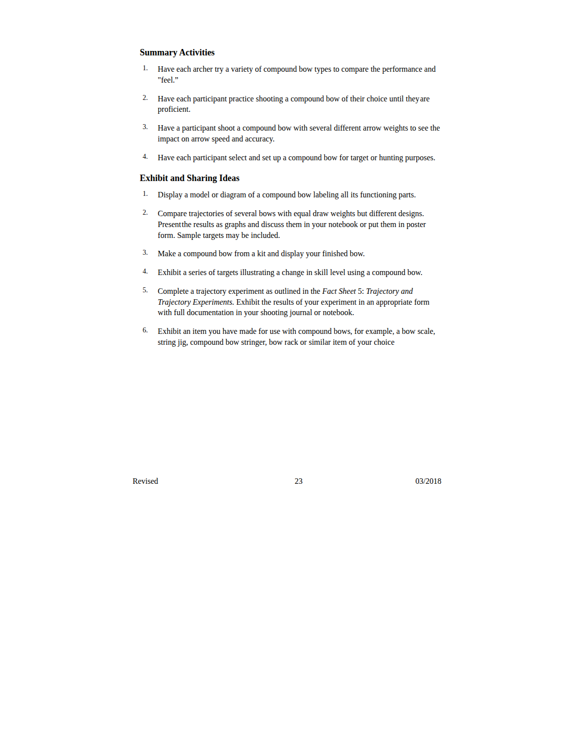Summary Activities
Have each archer try a variety of compound bow types to compare the performance and "feel.”
Have each participant practice shooting a compound bow of their choice until they are proficient.
Have a participant shoot a compound bow with several different arrow weights to see the impact on arrow speed and accuracy.
Have each participant select and set up a compound bow for target or hunting purposes.
Exhibit and Sharing Ideas
Display a model or diagram of a compound bow labeling all its functioning parts.
Compare trajectories of several bows with equal draw weights but different designs. Present the results as graphs and discuss them in your notebook or put them in poster form. Sample targets may be included.
Make a compound bow from a kit and display your finished bow.
Exhibit a series of targets illustrating a change in skill level using a compound bow.
Complete a trajectory experiment as outlined in the Fact Sheet 5: Trajectory and Trajectory Experiments. Exhibit the results of your experiment in an appropriate form with full documentation in your shooting journal or notebook.
Exhibit an item you have made for use with compound bows, for example, a bow scale, string jig, compound bow stringer, bow rack or similar item of your choice
Revised
23
03/2018